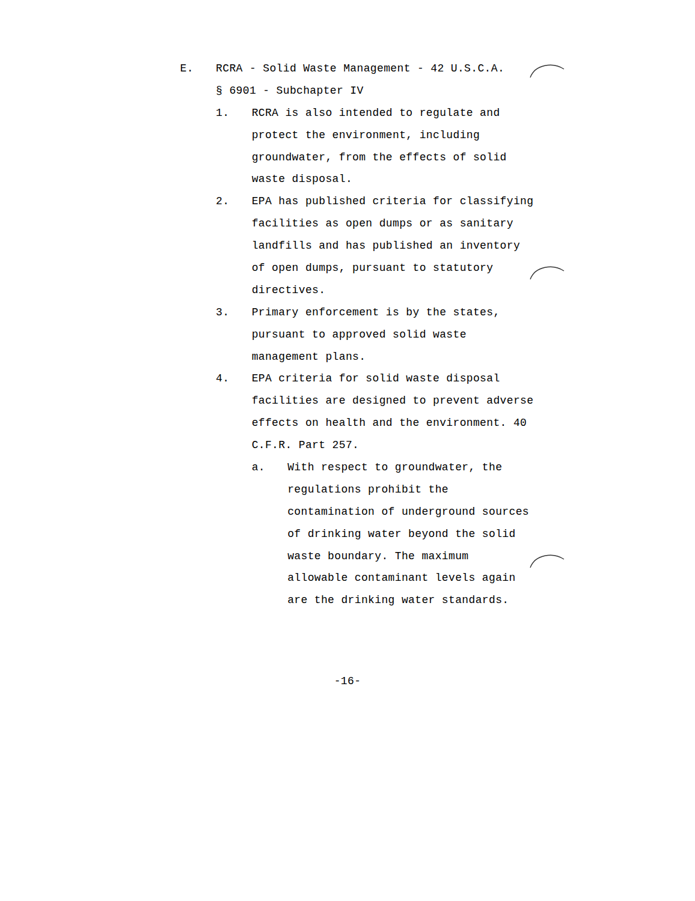E. RCRA - Solid Waste Management - 42 U.S.C.A.
§ 6901 - Subchapter IV
1. RCRA is also intended to regulate and protect the environment, including groundwater, from the effects of solid waste disposal.
2. EPA has published criteria for classifying facilities as open dumps or as sanitary landfills and has published an inventory of open dumps, pursuant to statutory directives.
3. Primary enforcement is by the states, pursuant to approved solid waste management plans.
4. EPA criteria for solid waste disposal facilities are designed to prevent adverse effects on health and the environment. 40 C.F.R. Part 257.
a. With respect to groundwater, the regulations prohibit the contamination of underground sources of drinking water beyond the solid waste boundary. The maximum allowable contaminant levels again are the drinking water standards.
-16-